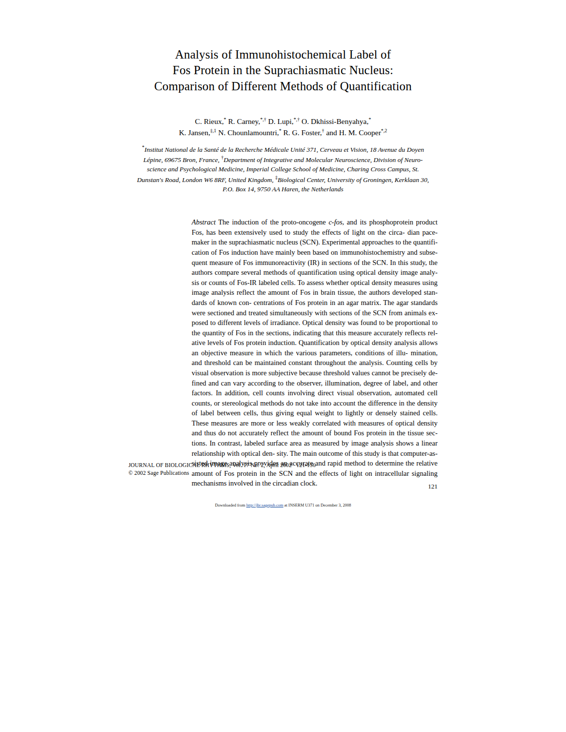Analysis of Immunohistochemical Label of
Fos Protein in the Suprachiasmatic Nucleus:
Comparison of Different Methods of Quantification
C. Rieux,* R. Carney,*,† D. Lupi,*,† O. Dkhissi-Benyahya,*
K. Jansen,‡,1 N. Chounlamountri,* R. G. Foster,† and H. M. Cooper*,2
*Institut National de la Santé de la Recherche Médicale Unité 371, Cerveau et Vision, 18 Avenue du Doyen Lépine, 69675 Bron, France, †Department of Integrative and Molecular Neuroscience, Division of Neuro- science and Psychological Medicine, Imperial College School of Medicine, Charing Cross Campus, St. Dunstan's Road, London W6 8RF, United Kingdom, ‡Biological Center, University of Groningen, Kerklaan 30, P.O. Box 14, 9750 AA Haren, the Netherlands
Abstract The induction of the proto-oncogene c-fos, and its phosphoprotein product Fos, has been extensively used to study the effects of light on the circa- dian pacemaker in the suprachiasmatic nucleus (SCN). Experimental approaches to the quantification of Fos induction have mainly been based on immunohistochemistry and subsequent measure of Fos immunoreactivity (IR) in sections of the SCN. In this study, the authors compare several methods of quantification using optical density image analysis or counts of Fos-IR labeled cells. To assess whether optical density measures using image analysis reflect the amount of Fos in brain tissue, the authors developed standards of known con- centrations of Fos protein in an agar matrix. The agar standards were sectioned and treated simultaneously with sections of the SCN from animals exposed to different levels of irradiance. Optical density was found to be proportional to the quantity of Fos in the sections, indicating that this measure accurately reflects rel- ative levels of Fos protein induction. Quantification by optical density analysis allows an objective measure in which the various parameters, conditions of illu- mination, and threshold can be maintained constant throughout the analysis. Counting cells by visual observation is more subjective because threshold values cannot be precisely defined and can vary according to the observer, illumination, degree of label, and other factors. In addition, cell counts involving direct visual observation, automated cell counts, or stereological methods do not take into account the difference in the density of label between cells, thus giving equal weight to lightly or densely stained cells. These measures are more or less weakly correlated with measures of optical density and thus do not accurately reflect the amount of bound Fos protein in the tissue sections. In contrast, labeled surface area as measured by image analysis shows a linear relationship with optical den- sity. The main outcome of this study is that computer-assisted image analysis provides an accurate and rapid method to determine the relative amount of Fos protein in the SCN and the effects of light on intracellular signaling mechanisms involved in the circadian clock.
JOURNAL OF BIOLOGICAL RHYTHMS, Vol. 17 No. 2, April 2002 121-136
© 2002 Sage Publications
121
Downloaded from http://jbr.sagepub.com at INSERM U371 on December 3, 2008